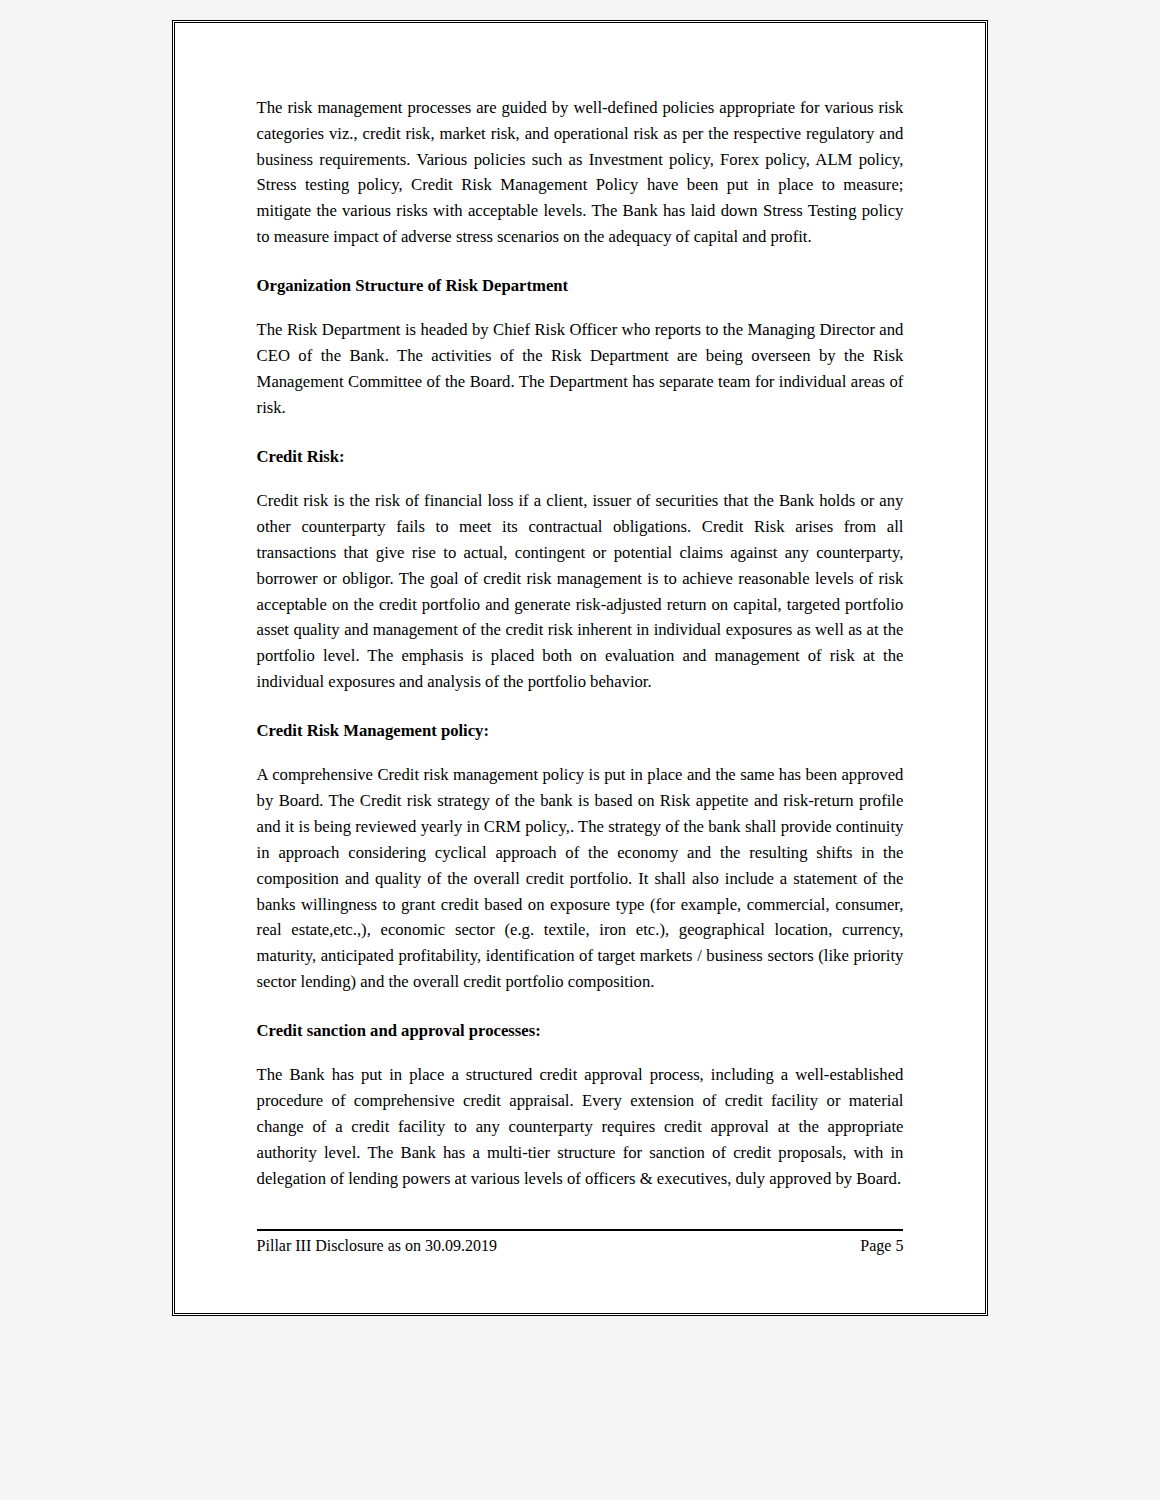The risk management processes are guided by well-defined policies appropriate for various risk categories viz., credit risk, market risk, and operational risk as per the respective regulatory and business requirements. Various policies such as Investment policy, Forex policy, ALM policy, Stress testing policy, Credit Risk Management Policy have been put in place to measure; mitigate the various risks with acceptable levels. The Bank has laid down Stress Testing policy to measure impact of adverse stress scenarios on the adequacy of capital and profit.
Organization Structure of Risk Department
The Risk Department is headed by Chief Risk Officer who reports to the Managing Director and CEO of the Bank. The activities of the Risk Department are being overseen by the Risk Management Committee of the Board. The Department has separate team for individual areas of risk.
Credit Risk:
Credit risk is the risk of financial loss if a client, issuer of securities that the Bank holds or any other counterparty fails to meet its contractual obligations. Credit Risk arises from all transactions that give rise to actual, contingent or potential claims against any counterparty, borrower or obligor. The goal of credit risk management is to achieve reasonable levels of risk acceptable on the credit portfolio and generate risk-adjusted return on capital, targeted portfolio asset quality and management of the credit risk inherent in individual exposures as well as at the portfolio level. The emphasis is placed both on evaluation and management of risk at the individual exposures and analysis of the portfolio behavior.
Credit Risk Management policy:
A comprehensive Credit risk management policy is put in place and the same has been approved by Board. The Credit risk strategy of the bank is based on Risk appetite and risk-return profile and it is being reviewed yearly in CRM policy,. The strategy of the bank shall provide continuity in approach considering cyclical approach of the economy and the resulting shifts in the composition and quality of the overall credit portfolio. It shall also include a statement of the banks willingness to grant credit based on exposure type (for example, commercial, consumer, real estate,etc.,), economic sector (e.g. textile, iron etc.), geographical location, currency, maturity, anticipated profitability, identification of target markets / business sectors (like priority sector lending) and the overall credit portfolio composition.
Credit sanction and approval processes:
The Bank has put in place a structured credit approval process, including a well-established procedure of comprehensive credit appraisal. Every extension of credit facility or material change of a credit facility to any counterparty requires credit approval at the appropriate authority level. The Bank has a multi-tier structure for sanction of credit proposals, with in delegation of lending powers at various levels of officers & executives, duly approved by Board.
Pillar III Disclosure as on 30.09.2019 Page 5